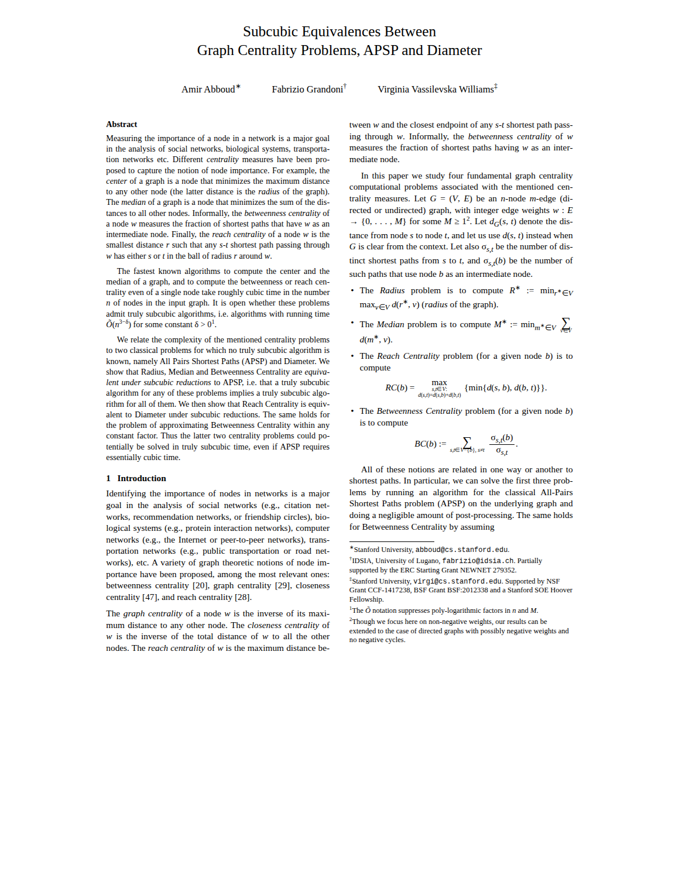Subcubic Equivalences Between
Graph Centrality Problems, APSP and Diameter
Amir Abboud∗ Fabrizio Grandoni† Virginia Vassilevska Williams‡
Abstract
Measuring the importance of a node in a network is a major goal in the analysis of social networks, biological systems, transportation networks etc. Different centrality measures have been proposed to capture the notion of node importance. For example, the center of a graph is a node that minimizes the maximum distance to any other node (the latter distance is the radius of the graph). The median of a graph is a node that minimizes the sum of the distances to all other nodes. Informally, the betweenness centrality of a node w measures the fraction of shortest paths that have w as an intermediate node. Finally, the reach centrality of a node w is the smallest distance r such that any s-t shortest path passing through w has either s or t in the ball of radius r around w.
The fastest known algorithms to compute the center and the median of a graph, and to compute the betweenness or reach centrality even of a single node take roughly cubic time in the number n of nodes in the input graph. It is open whether these problems admit truly subcubic algorithms, i.e. algorithms with running time Õ(n3−δ) for some constant δ > 01.
We relate the complexity of the mentioned centrality problems to two classical problems for which no truly subcubic algorithm is known, namely All Pairs Shortest Paths (APSP) and Diameter. We show that Radius, Median and Betweenness Centrality are equivalent under subcubic reductions to APSP, i.e. that a truly subcubic algorithm for any of these problems implies a truly subcubic algorithm for all of them. We then show that Reach Centrality is equivalent to Diameter under subcubic reductions. The same holds for the problem of approximating Betweenness Centrality within any constant factor. Thus the latter two centrality problems could potentially be solved in truly subcubic time, even if APSP requires essentially cubic time.
1 Introduction
Identifying the importance of nodes in networks is a major goal in the analysis of social networks (e.g., citation networks, recommendation networks, or friendship circles), biological systems (e.g., protein interaction networks), computer networks (e.g., the Internet or peer-to-peer networks), transportation networks (e.g., public transportation or road networks), etc. A variety of graph theoretic notions of node importance have been proposed, among the most relevant ones: betweenness centrality [20], graph centrality [29], closeness centrality [47], and reach centrality [28].
The graph centrality of a node w is the inverse of its maximum distance to any other node. The closeness centrality of w is the inverse of the total distance of w to all the other nodes. The reach centrality of w is the maximum distance between w and the closest endpoint of any s-t shortest path passing through w. Informally, the betweenness centrality of w measures the fraction of shortest paths having w as an intermediate node.
In this paper we study four fundamental graph centrality computational problems associated with the mentioned centrality measures. Let G = (V, E) be an n-node m-edge (directed or undirected) graph, with integer edge weights w : E → {0, . . . , M} for some M ≥ 12. Let dG(s, t) denote the distance from node s to node t, and let us use d(s, t) instead when G is clear from the context. Let also σs,t be the number of distinct shortest paths from s to t, and σs,t(b) be the number of such paths that use node b as an intermediate node.
The Radius problem is to compute R∗ := minr∗∈V maxv∈V d(r∗, v) (radius of the graph).
The Median problem is to compute M∗ := minm∗∈V ∑v∈V d(m∗, v).
The Reach Centrality problem (for a given node b) is to compute
RC(b) = max s,t∈V: d(s,t)=d(s,b)+d(b,t) {min{d(s, b), d(b, t)}}.
The Betweenness Centrality problem (for a given node b) is to compute
BC(b) := ∑s,t∈V−{b}, s≠t σs,t(b) σs,t.
All of these notions are related in one way or another to shortest paths. In particular, we can solve the first three problems by running an algorithm for the classical All-Pairs Shortest Paths problem (APSP) on the underlying graph and doing a negligible amount of post-processing. The same holds for Betweenness Centrality by assuming
∗Stanford University, abboud@cs.stanford.edu.
†IDSIA, University of Lugano, fabrizio@idsia.ch. Partially supported by the ERC Starting Grant NEWNET 279352.
‡Stanford University, virgi@cs.stanford.edu. Supported by NSF Grant CCF-1417238, BSF Grant BSF:2012338 and a Stanford SOE Hoover Fellowship.
1The Õ notation suppresses poly-logarithmic factors in n and M.
2Though we focus here on non-negative weights, our results can be extended to the case of directed graphs with possibly negative weights and no negative cycles.